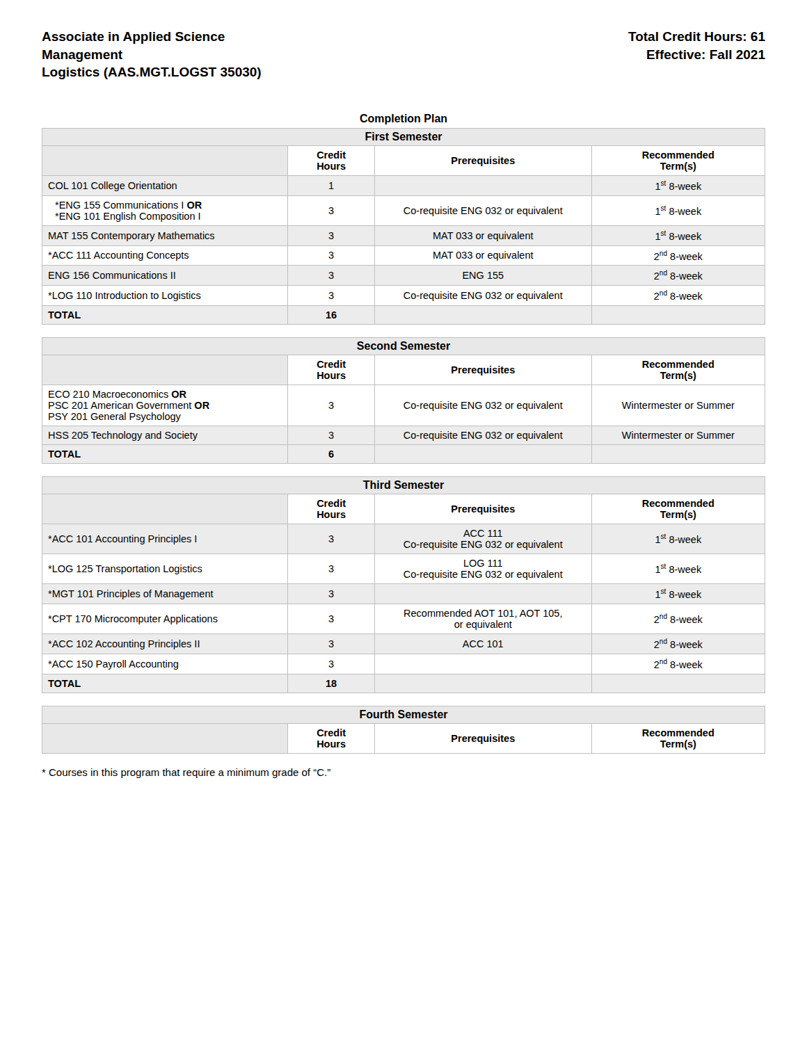Associate in Applied Science
Management
Logistics (AAS.MGT.LOGST 35030)
Total Credit Hours: 61
Effective: Fall 2021
Completion Plan
First Semester
| | Credit Hours | Prerequisites | Recommended Term(s) |
| --- | --- | --- | --- |
| COL 101 College Orientation | 1 | | 1 st 8-week |
| *ENG 155 Communications I OR *ENG 101 English Composition I | 3 | Co-requisite ENG 032 or equivalent | 1 st 8-week |
| MAT 155 Contemporary Mathematics | 3 | MAT 033 or equivalent | 1 st 8-week |
| *ACC 111 Accounting Concepts | 3 | MAT 033 or equivalent | 2 nd 8-week |
| ENG 156 Communications II | 3 | ENG 155 | 2 nd 8-week |
| *LOG 110 Introduction to Logistics | 3 | Co-requisite ENG 032 or equivalent | 2 nd 8-week |
| TOTAL | 16 | | |
Second Semester
| | Credit Hours | Prerequisites | Recommended Term(s) |
| --- | --- | --- | --- |
| ECO 210 Macroeconomics OR PSC 201 American Government OR PSY 201 General Psychology | 3 | Co-requisite ENG 032 or equivalent | Wintermester or Summer |
| HSS 205 Technology and Society | 3 | Co-requisite ENG 032 or equivalent | Wintermester or Summer |
| TOTAL | 6 | | |
Third Semester
| | Credit Hours | Prerequisites | Recommended Term(s) |
| --- | --- | --- | --- |
| *ACC 101 Accounting Principles I | 3 | ACC 111 Co-requisite ENG 032 or equivalent | 1 st 8-week |
| *LOG 125 Transportation Logistics | 3 | LOG 111 Co-requisite ENG 032 or equivalent | 1 st 8-week |
| *MGT 101 Principles of Management | 3 | | 1 st 8-week |
| *CPT 170 Microcomputer Applications | 3 | Recommended AOT 101, AOT 105, or equivalent | 2 nd 8-week |
| *ACC 102 Accounting Principles II | 3 | ACC 101 | 2 nd 8-week |
| *ACC 150 Payroll Accounting | 3 | | 2 nd 8-week |
| TOTAL | 18 | | |
Fourth Semester
| | Credit Hours | Prerequisites | Recommended Term(s) |
| --- | --- | --- | --- |
* Courses in this program that require a minimum grade of “C.”